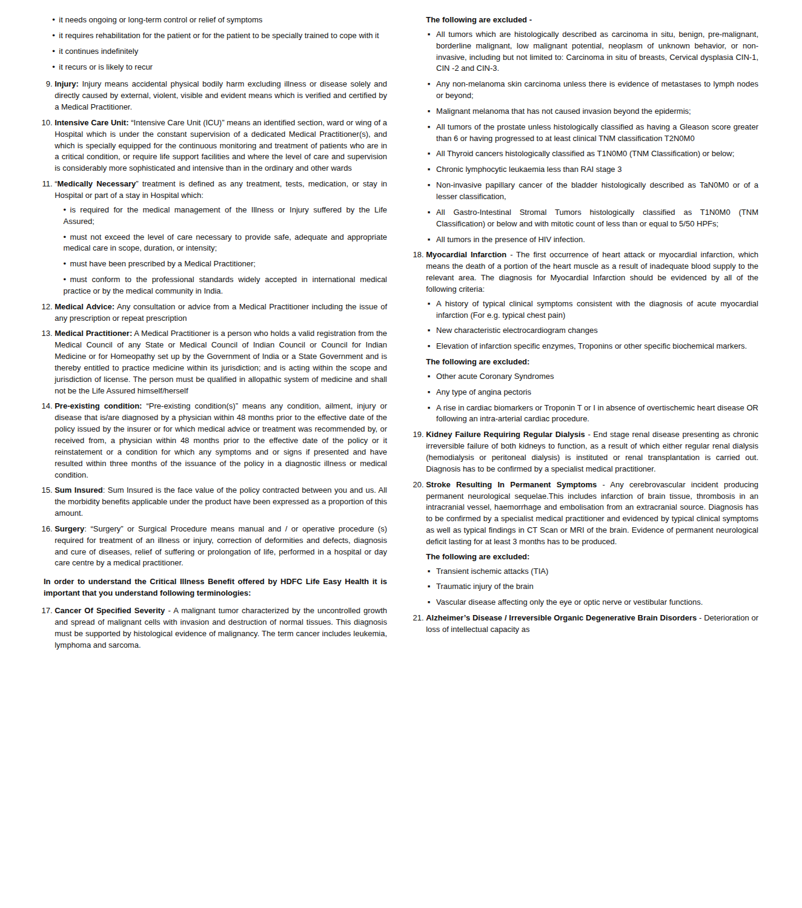it needs ongoing or long-term control or relief of symptoms
it requires rehabilitation for the patient or for the patient to be specially trained to cope with it
it continues indefinitely
it recurs or is likely to recur
Injury: Injury means accidental physical bodily harm excluding illness or disease solely and directly caused by external, violent, visible and evident means which is verified and certified by a Medical Practitioner.
Intensive Care Unit: “Intensive Care Unit (ICU)” means an identified section, ward or wing of a Hospital which is under the constant supervision of a dedicated Medical Practitioner(s), and which is specially equipped for the continuous monitoring and treatment of patients who are in a critical condition, or require life support facilities and where the level of care and supervision is considerably more sophisticated and intensive than in the ordinary and other wards
“Medically Necessary” treatment is defined as any treatment, tests, medication, or stay in Hospital or part of a stay in Hospital which:
is required for the medical management of the Illness or Injury suffered by the Life Assured;
must not exceed the level of care necessary to provide safe, adequate and appropriate medical care in scope, duration, or intensity;
must have been prescribed by a Medical Practitioner;
must conform to the professional standards widely accepted in international medical practice or by the medical community in India.
Medical Advice: Any consultation or advice from a Medical Practitioner including the issue of any prescription or repeat prescription
Medical Practitioner: A Medical Practitioner is a person who holds a valid registration from the Medical Council of any State or Medical Council of Indian Council or Council for Indian Medicine or for Homeopathy set up by the Government of India or a State Government and is thereby entitled to practice medicine within its jurisdiction; and is acting within the scope and jurisdiction of license. The person must be qualified in allopathic system of medicine and shall not be the Life Assured himself/herself
Pre-existing condition: “Pre-existing condition(s)” means any condition, ailment, injury or disease that is/are diagnosed by a physician within 48 months prior to the effective date of the policy issued by the insurer or for which medical advice or treatment was recommended by, or received from, a physician within 48 months prior to the effective date of the policy or it reinstatement or a condition for which any symptoms and or signs if presented and have resulted within three months of the issuance of the policy in a diagnostic illness or medical condition.
Sum Insured: Sum Insured is the face value of the policy contracted between you and us. All the morbidity benefits applicable under the product have been expressed as a proportion of this amount.
Surgery: “Surgery” or Surgical Procedure means manual and / or operative procedure (s) required for treatment of an illness or injury, correction of deformities and defects, diagnosis and cure of diseases, relief of suffering or prolongation of life, performed in a hospital or day care centre by a medical practitioner.
In order to understand the Critical Illness Benefit offered by HDFC Life Easy Health it is important that you understand following terminologies:
Cancer Of Specified Severity - A malignant tumor characterized by the uncontrolled growth and spread of malignant cells with invasion and destruction of normal tissues. This diagnosis must be supported by histological evidence of malignancy. The term cancer includes leukemia, lymphoma and sarcoma.
The following are excluded -
All tumors which are histologically described as carcinoma in situ, benign, pre-malignant, borderline malignant, low malignant potential, neoplasm of unknown behavior, or non-invasive, including but not limited to: Carcinoma in situ of breasts, Cervical dysplasia CIN-1, CIN -2 and CIN-3.
Any non-melanoma skin carcinoma unless there is evidence of metastases to lymph nodes or beyond;
Malignant melanoma that has not caused invasion beyond the epidermis;
All tumors of the prostate unless histologically classified as having a Gleason score greater than 6 or having progressed to at least clinical TNM classification T2N0M0
All Thyroid cancers histologically classified as T1N0M0 (TNM Classification) or below;
Chronic lymphocytic leukaemia less than RAI stage 3
Non-invasive papillary cancer of the bladder histologically described as TaN0M0 or of a lesser classification,
All Gastro-Intestinal Stromal Tumors histologically classified as T1N0M0 (TNM Classification) or below and with mitotic count of less than or equal to 5/50 HPFs;
All tumors in the presence of HIV infection.
Myocardial Infarction - The first occurrence of heart attack or myocardial infarction, which means the death of a portion of the heart muscle as a result of inadequate blood supply to the relevant area. The diagnosis for Myocardial Infarction should be evidenced by all of the following criteria:
A history of typical clinical symptoms consistent with the diagnosis of acute myocardial infarction (For e.g. typical chest pain)
New characteristic electrocardiogram changes
Elevation of infarction specific enzymes, Troponins or other specific biochemical markers.
The following are excluded:
Other acute Coronary Syndromes
Any type of angina pectoris
A rise in cardiac biomarkers or Troponin T or I in absence of overtischemic heart disease OR following an intra-arterial cardiac procedure.
Kidney Failure Requiring Regular Dialysis - End stage renal disease presenting as chronic irreversible failure of both kidneys to function, as a result of which either regular renal dialysis (hemodialysis or peritoneal dialysis) is instituted or renal transplantation is carried out. Diagnosis has to be confirmed by a specialist medical practitioner.
Stroke Resulting In Permanent Symptoms - Any cerebrovascular incident producing permanent neurological sequelae.This includes infarction of brain tissue, thrombosis in an intracranial vessel, haemorrhage and embolisation from an extracranial source. Diagnosis has to be confirmed by a specialist medical practitioner and evidenced by typical clinical symptoms as well as typical findings in CT Scan or MRI of the brain. Evidence of permanent neurological deficit lasting for at least 3 months has to be produced.
The following are excluded:
Transient ischemic attacks (TIA)
Traumatic injury of the brain
Vascular disease affecting only the eye or optic nerve or vestibular functions.
Alzheimer’s Disease / Irreversible Organic Degenerative Brain Disorders - Deterioration or loss of intellectual capacity as